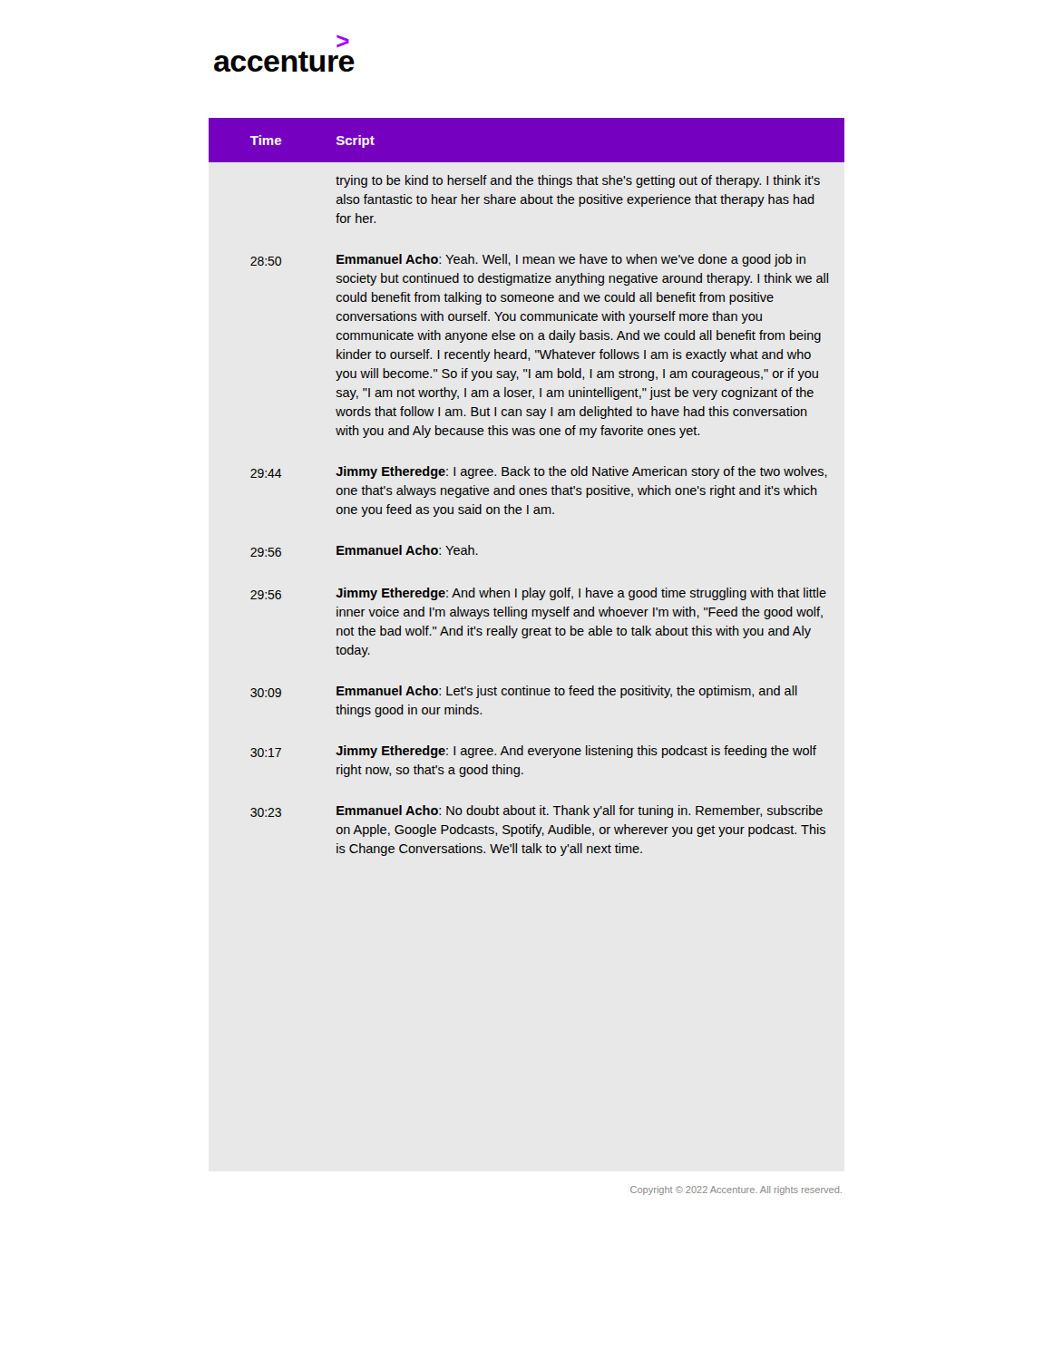accenture>
| Time | Script |
| --- | --- |
| | trying to be kind to herself and the things that she's getting out of therapy. I think it's also fantastic to hear her share about the positive experience that therapy has had for her. |
| 28:50 | Emmanuel Acho : Yeah. Well, I mean we have to when we've done a good job in society but continued to destigmatize anything negative around therapy. I think we all could benefit from talking to someone and we could all benefit from positive conversations with ourself. You communicate with yourself more than you communicate with anyone else on a daily basis. And we could all benefit from being kinder to ourself. I recently heard, "Whatever follows I am is exactly what and who you will become." So if you say, "I am bold, I am strong, I am courageous," or if you say, "I am not worthy, I am a loser, I am unintelligent," just be very cognizant of the words that follow I am. But I can say I am delighted to have had this conversation with you and Aly because this was one of my favorite ones yet. |
| 29:44 | Jimmy Etheredge : I agree. Back to the old Native American story of the two wolves, one that's always negative and ones that's positive, which one's right and it's which one you feed as you said on the I am. |
| 29:56 | Emmanuel Acho : Yeah. |
| 29:56 | Jimmy Etheredge : And when I play golf, I have a good time struggling with that little inner voice and I'm always telling myself and whoever I'm with, "Feed the good wolf, not the bad wolf." And it's really great to be able to talk about this with you and Aly today. |
| 30:09 | Emmanuel Acho : Let's just continue to feed the positivity, the optimism, and all things good in our minds. |
| 30:17 | Jimmy Etheredge : I agree. And everyone listening this podcast is feeding the wolf right now, so that's a good thing. |
| 30:23 | Emmanuel Acho : No doubt about it. Thank y'all for tuning in. Remember, subscribe on Apple, Google Podcasts, Spotify, Audible, or wherever you get your podcast. This is Change Conversations. We'll talk to y'all next time. |
Copyright © 2022 Accenture. All rights reserved.